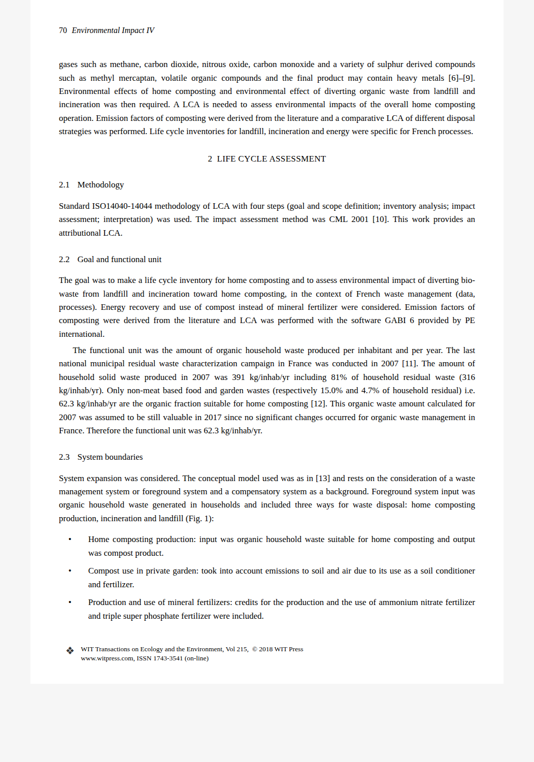70 Environmental Impact IV
gases such as methane, carbon dioxide, nitrous oxide, carbon monoxide and a variety of sulphur derived compounds such as methyl mercaptan, volatile organic compounds and the final product may contain heavy metals [6]–[9]. Environmental effects of home composting and environmental effect of diverting organic waste from landfill and incineration was then required. A LCA is needed to assess environmental impacts of the overall home composting operation. Emission factors of composting were derived from the literature and a comparative LCA of different disposal strategies was performed. Life cycle inventories for landfill, incineration and energy were specific for French processes.
2 LIFE CYCLE ASSESSMENT
2.1 Methodology
Standard ISO14040-14044 methodology of LCA with four steps (goal and scope definition; inventory analysis; impact assessment; interpretation) was used. The impact assessment method was CML 2001 [10]. This work provides an attributional LCA.
2.2 Goal and functional unit
The goal was to make a life cycle inventory for home composting and to assess environmental impact of diverting bio-waste from landfill and incineration toward home composting, in the context of French waste management (data, processes). Energy recovery and use of compost instead of mineral fertilizer were considered. Emission factors of composting were derived from the literature and LCA was performed with the software GABI 6 provided by PE international.
The functional unit was the amount of organic household waste produced per inhabitant and per year. The last national municipal residual waste characterization campaign in France was conducted in 2007 [11]. The amount of household solid waste produced in 2007 was 391 kg/inhab/yr including 81% of household residual waste (316 kg/inhab/yr). Only non-meat based food and garden wastes (respectively 15.0% and 4.7% of household residual) i.e. 62.3 kg/inhab/yr are the organic fraction suitable for home composting [12]. This organic waste amount calculated for 2007 was assumed to be still valuable in 2017 since no significant changes occurred for organic waste management in France. Therefore the functional unit was 62.3 kg/inhab/yr.
2.3 System boundaries
System expansion was considered. The conceptual model used was as in [13] and rests on the consideration of a waste management system or foreground system and a compensatory system as a background. Foreground system input was organic household waste generated in households and included three ways for waste disposal: home composting production, incineration and landfill (Fig. 1):
Home composting production: input was organic household waste suitable for home composting and output was compost product.
Compost use in private garden: took into account emissions to soil and air due to its use as a soil conditioner and fertilizer.
Production and use of mineral fertilizers: credits for the production and the use of ammonium nitrate fertilizer and triple super phosphate fertilizer were included.
❖
WIT Transactions on Ecology and the Environment, Vol 215, © 2018 WIT Press
www.witpress.com, ISSN 1743-3541 (on-line)